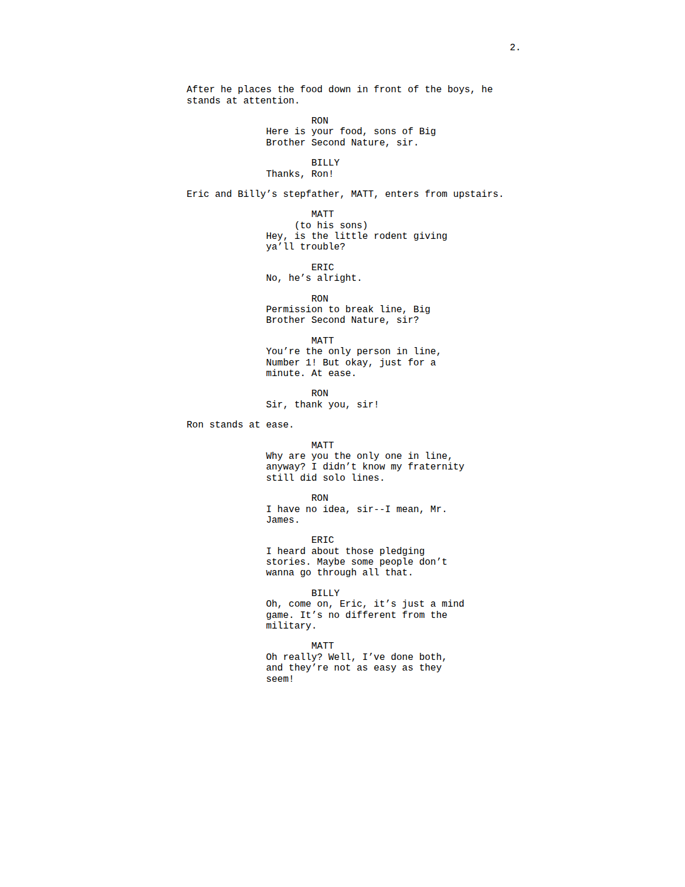2.
After he places the food down in front of the boys, he stands at attention.
RON
Here is your food, sons of Big Brother Second Nature, sir.
BILLY
Thanks, Ron!
Eric and Billy’s stepfather, MATT, enters from upstairs.
MATT
(to his sons)
Hey, is the little rodent giving ya’ll trouble?
ERIC
No, he’s alright.
RON
Permission to break line, Big Brother Second Nature, sir?
MATT
You’re the only person in line, Number 1! But okay, just for a minute. At ease.
RON
Sir, thank you, sir!
Ron stands at ease.
MATT
Why are you the only one in line, anyway? I didn’t know my fraternity still did solo lines.
RON
I have no idea, sir--I mean, Mr. James.
ERIC
I heard about those pledging stories. Maybe some people don’t wanna go through all that.
BILLY
Oh, come on, Eric, it’s just a mind game. It’s no different from the military.
MATT
Oh really? Well, I’ve done both, and they’re not as easy as they seem!